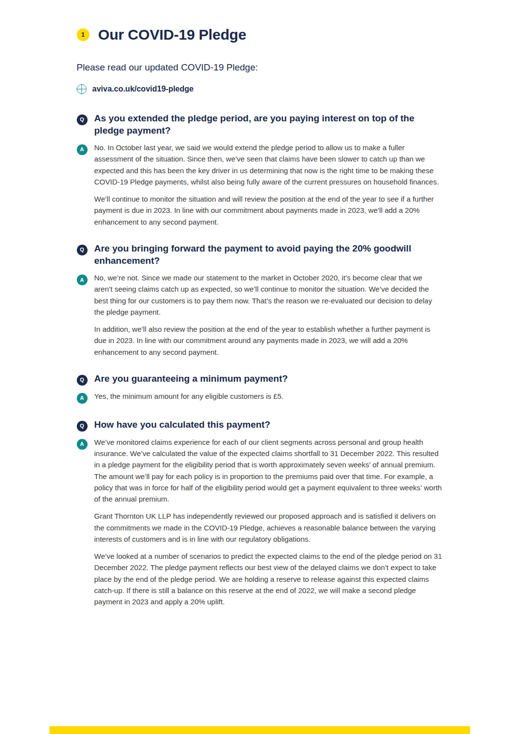1
Our COVID-19 Pledge
Please read our updated COVID-19 Pledge:
aviva.co.uk/covid19-pledge
Q
As you extended the pledge period, are you paying interest on top of the pledge payment?
A
No. In October last year, we said we would extend the pledge period to allow us to make a fuller assessment of the situation. Since then, we’ve seen that claims have been slower to catch up than we expected and this has been the key driver in us determining that now is the right time to be making these COVID-19 Pledge payments, whilst also being fully aware of the current pressures on household finances.
We’ll continue to monitor the situation and will review the position at the end of the year to see if a further payment is due in 2023. In line with our commitment about payments made in 2023, we’ll add a 20% enhancement to any second payment.
Q
Are you bringing forward the payment to avoid paying the 20% goodwill enhancement?
A
No, we’re not. Since we made our statement to the market in October 2020, it’s become clear that we aren’t seeing claims catch up as expected, so we’ll continue to monitor the situation. We’ve decided the best thing for our customers is to pay them now. That’s the reason we re-evaluated our decision to delay the pledge payment.
In addition, we’ll also review the position at the end of the year to establish whether a further payment is due in 2023. In line with our commitment around any payments made in 2023, we will add a 20% enhancement to any second payment.
Q
Are you guaranteeing a minimum payment?
A
Yes, the minimum amount for any eligible customers is £5.
Q
How have you calculated this payment?
A
We’ve monitored claims experience for each of our client segments across personal and group health insurance. We’ve calculated the value of the expected claims shortfall to 31 December 2022. This resulted in a pledge payment for the eligibility period that is worth approximately seven weeks’ of annual premium. The amount we’ll pay for each policy is in proportion to the premiums paid over that time. For example, a policy that was in force for half of the eligibility period would get a payment equivalent to three weeks’ worth of the annual premium.
Grant Thornton UK LLP has independently reviewed our proposed approach and is satisfied it delivers on the commitments we made in the COVID-19 Pledge, achieves a reasonable balance between the varying interests of customers and is in line with our regulatory obligations.
We’ve looked at a number of scenarios to predict the expected claims to the end of the pledge period on 31 December 2022. The pledge payment reflects our best view of the delayed claims we don’t expect to take place by the end of the pledge period. We are holding a reserve to release against this expected claims catch-up. If there is still a balance on this reserve at the end of 2022, we will make a second pledge payment in 2023 and apply a 20% uplift.